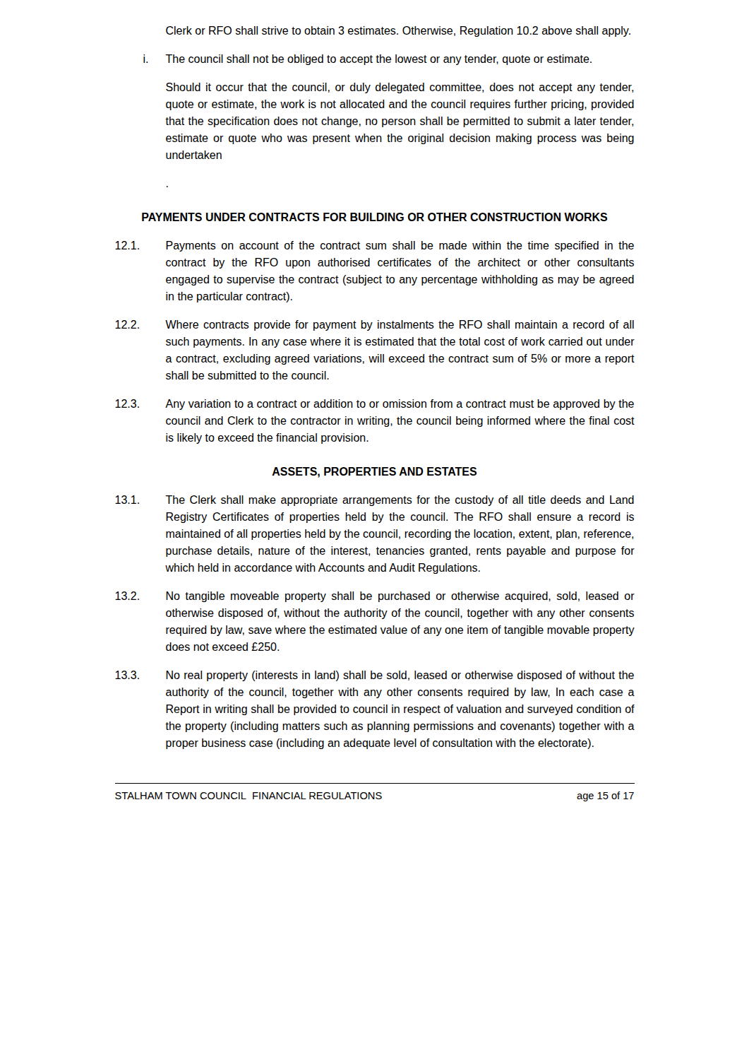Clerk or RFO shall strive to obtain 3 estimates. Otherwise, Regulation 10.2 above shall apply.
i.
The council shall not be obliged to accept the lowest or any tender, quote or estimate.
Should it occur that the council, or duly delegated committee, does not accept any tender, quote or estimate, the work is not allocated and the council requires further pricing, provided that the specification does not change, no person shall be permitted to submit a later tender, estimate or quote who was present when the original decision making process was being undertaken
.
Payments under contracts for building or other construction works
12.1.
Payments on account of the contract sum shall be made within the time specified in the contract by the RFO upon authorised certificates of the architect or other consultants engaged to supervise the contract (subject to any percentage withholding as may be agreed in the particular contract).
12.2.
Where contracts provide for payment by instalments the RFO shall maintain a record of all such payments. In any case where it is estimated that the total cost of work carried out under a contract, excluding agreed variations, will exceed the contract sum of 5% or more a report shall be submitted to the council.
12.3.
Any variation to a contract or addition to or omission from a contract must be approved by the council and Clerk to the contractor in writing, the council being informed where the final cost is likely to exceed the financial provision.
Assets, properties and estates
13.1.
The Clerk shall make appropriate arrangements for the custody of all title deeds and Land Registry Certificates of properties held by the council. The RFO shall ensure a record is maintained of all properties held by the council, recording the location, extent, plan, reference, purchase details, nature of the interest, tenancies granted, rents payable and purpose for which held in accordance with Accounts and Audit Regulations.
13.2.
No tangible moveable property shall be purchased or otherwise acquired, sold, leased or otherwise disposed of, without the authority of the council, together with any other consents required by law, save where the estimated value of any one item of tangible movable property does not exceed £250.
13.3.
No real property (interests in land) shall be sold, leased or otherwise disposed of without the authority of the council, together with any other consents required by law, In each case a Report in writing shall be provided to council in respect of valuation and surveyed condition of the property (including matters such as planning permissions and covenants) together with a proper business case (including an adequate level of consultation with the electorate).
STALHAM TOWN COUNCIL FINANCIAL REGULATIONS age 15 of 17